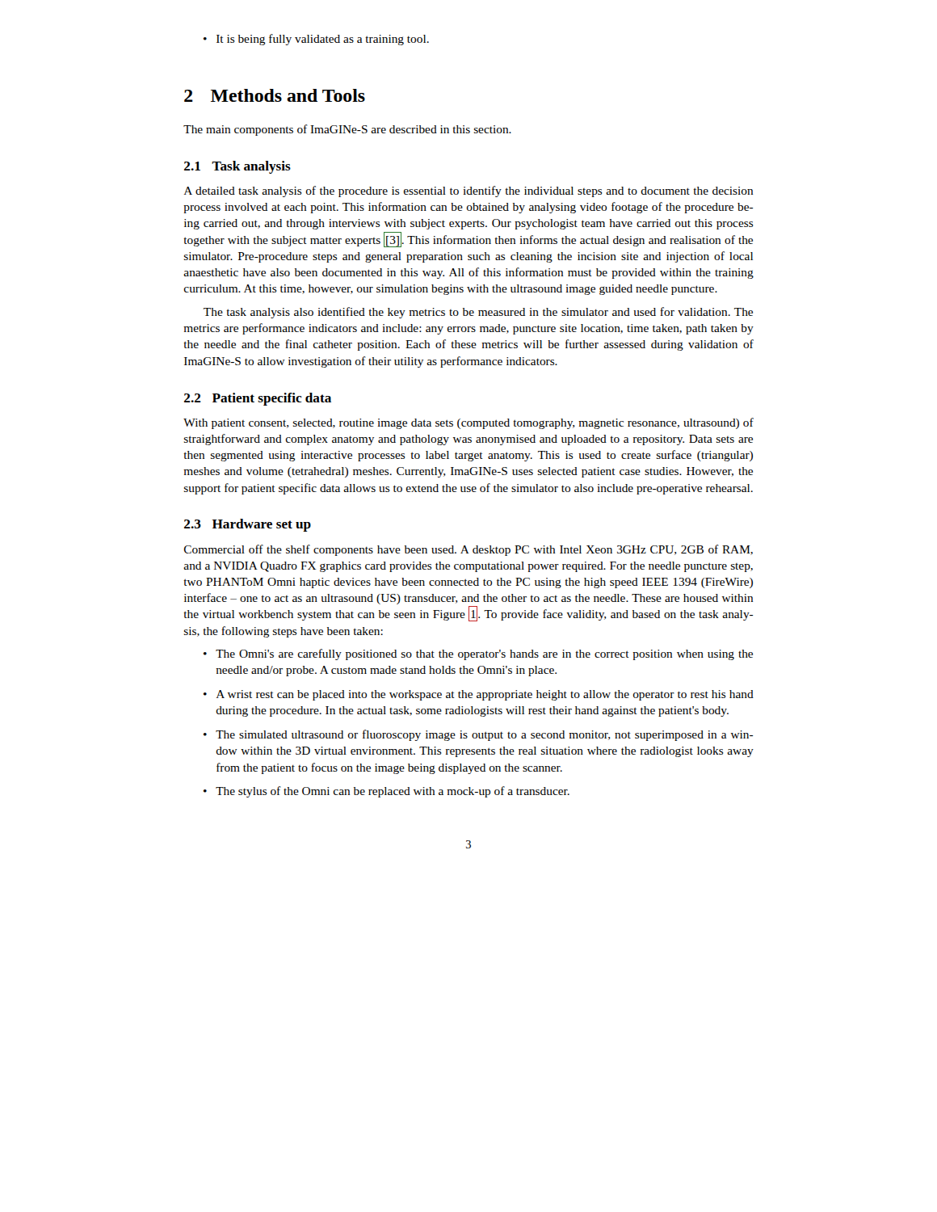It is being fully validated as a training tool.
2 Methods and Tools
The main components of ImaGINe-S are described in this section.
2.1 Task analysis
A detailed task analysis of the procedure is essential to identify the individual steps and to document the decision process involved at each point. This information can be obtained by analysing video footage of the procedure being carried out, and through interviews with subject experts. Our psychologist team have carried out this process together with the subject matter experts [3]. This information then informs the actual design and realisation of the simulator. Pre-procedure steps and general preparation such as cleaning the incision site and injection of local anaesthetic have also been documented in this way. All of this information must be provided within the training curriculum. At this time, however, our simulation begins with the ultrasound image guided needle puncture.
The task analysis also identified the key metrics to be measured in the simulator and used for validation. The metrics are performance indicators and include: any errors made, puncture site location, time taken, path taken by the needle and the final catheter position. Each of these metrics will be further assessed during validation of ImaGINe-S to allow investigation of their utility as performance indicators.
2.2 Patient specific data
With patient consent, selected, routine image data sets (computed tomography, magnetic resonance, ultrasound) of straightforward and complex anatomy and pathology was anonymised and uploaded to a repository. Data sets are then segmented using interactive processes to label target anatomy. This is used to create surface (triangular) meshes and volume (tetrahedral) meshes. Currently, ImaGINe-S uses selected patient case studies. However, the support for patient specific data allows us to extend the use of the simulator to also include pre-operative rehearsal.
2.3 Hardware set up
Commercial off the shelf components have been used. A desktop PC with Intel Xeon 3GHz CPU, 2GB of RAM, and a NVIDIA Quadro FX graphics card provides the computational power required. For the needle puncture step, two PHANToM Omni haptic devices have been connected to the PC using the high speed IEEE 1394 (FireWire) interface – one to act as an ultrasound (US) transducer, and the other to act as the needle. These are housed within the virtual workbench system that can be seen in Figure 1. To provide face validity, and based on the task analysis, the following steps have been taken:
The Omni's are carefully positioned so that the operator's hands are in the correct position when using the needle and/or probe. A custom made stand holds the Omni's in place.
A wrist rest can be placed into the workspace at the appropriate height to allow the operator to rest his hand during the procedure. In the actual task, some radiologists will rest their hand against the patient's body.
The simulated ultrasound or fluoroscopy image is output to a second monitor, not superimposed in a window within the 3D virtual environment. This represents the real situation where the radiologist looks away from the patient to focus on the image being displayed on the scanner.
The stylus of the Omni can be replaced with a mock-up of a transducer.
3